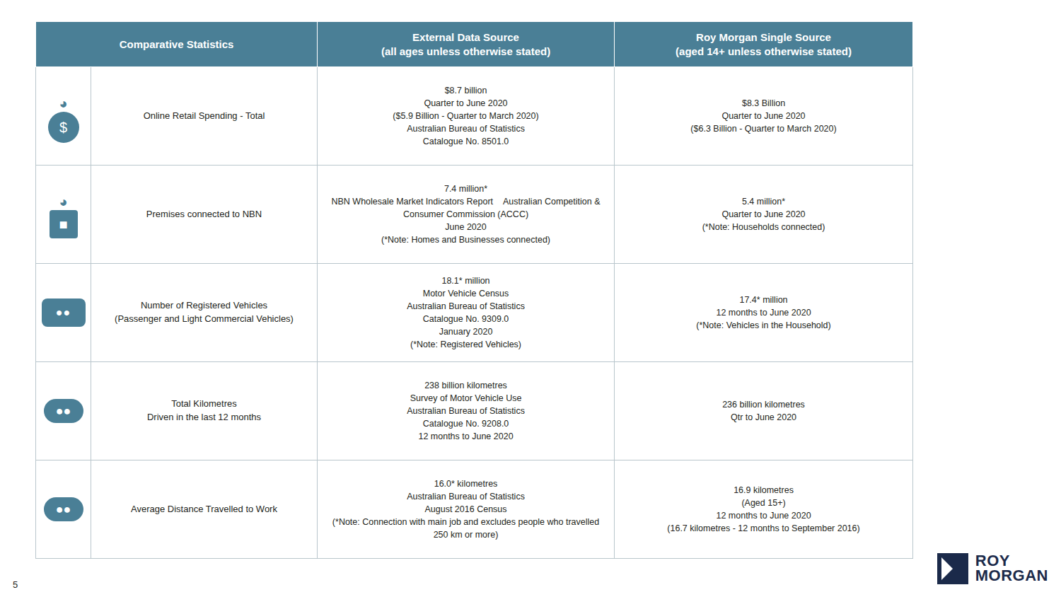| Comparative Statistics | External Data Source (all ages unless otherwise stated) | Roy Morgan Single Source (aged 14+ unless otherwise stated) |
| --- | --- | --- |
| ◕ $ | Online Retail Spending - Total | $8.7 billion Quarter to June 2020 ($5.9 Billion - Quarter to March 2020) Australian Bureau of Statistics Catalogue No. 8501.0 | $8.3 Billion Quarter to June 2020 ($6.3 Billion - Quarter to March 2020) |
| ◕ ■ | Premises connected to NBN | 7.4 million* NBN Wholesale Market Indicators Report Australian Competition & Consumer Commission (ACCC) June 2020 (*Note: Homes and Businesses connected) | 5.4 million* Quarter to June 2020 (*Note: Households connected) |
| ●● | Number of Registered Vehicles (Passenger and Light Commercial Vehicles) | 18.1* million Motor Vehicle Census Australian Bureau of Statistics Catalogue No. 9309.0 January 2020 (*Note: Registered Vehicles) | 17.4* million 12 months to June 2020 (*Note: Vehicles in the Household) |
| ●● | Total Kilometres Driven in the last 12 months | 238 billion kilometres Survey of Motor Vehicle Use Australian Bureau of Statistics Catalogue No. 9208.0 12 months to June 2020 | 236 billion kilometres Qtr to June 2020 |
| ●● | Average Distance Travelled to Work | 16.0* kilometres Australian Bureau of Statistics August 2016 Census (*Note: Connection with main job and excludes people who travelled 250 km or more) | 16.9 kilometres (Aged 15+) 12 months to June 2020 (16.7 kilometres - 12 months to September 2016) |
5
ROY MORGAN